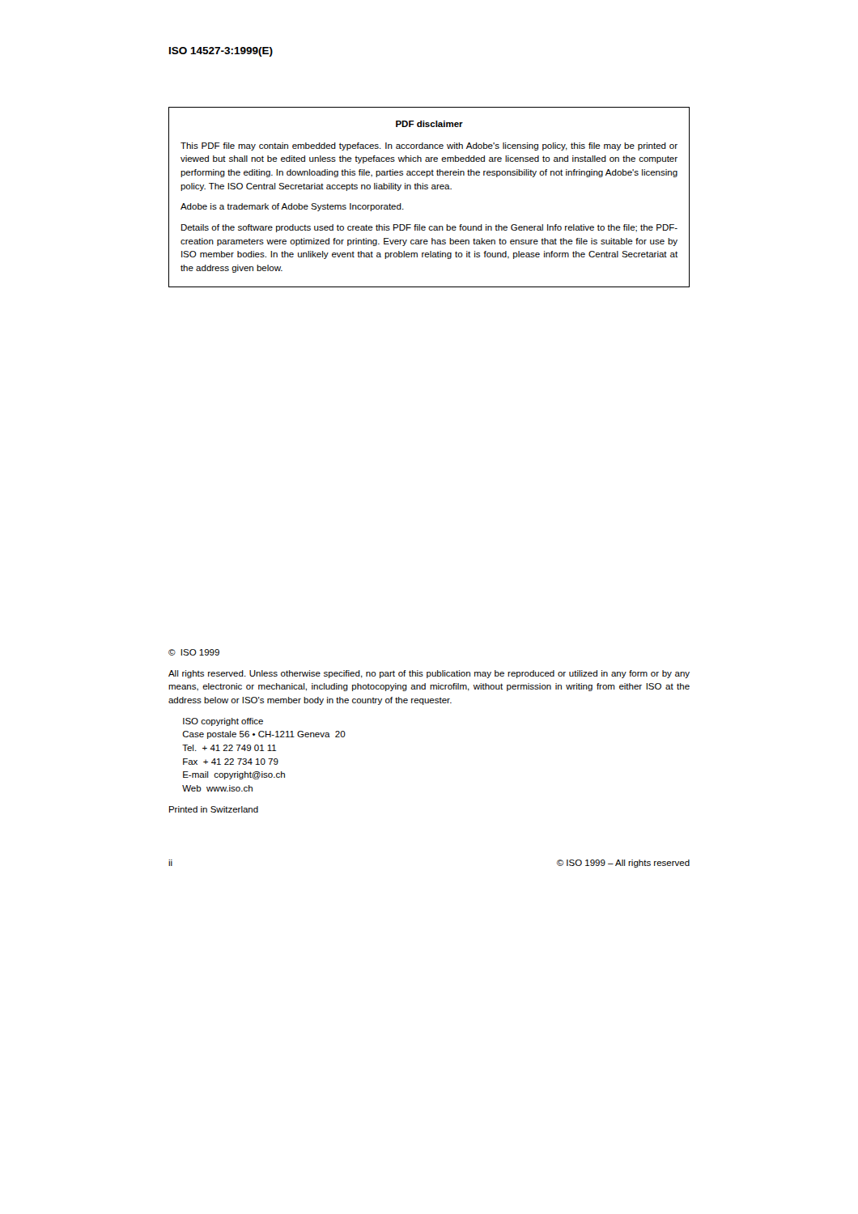ISO 14527-3:1999(E)
PDF disclaimer
This PDF file may contain embedded typefaces. In accordance with Adobe's licensing policy, this file may be printed or viewed but shall not be edited unless the typefaces which are embedded are licensed to and installed on the computer performing the editing. In downloading this file, parties accept therein the responsibility of not infringing Adobe's licensing policy. The ISO Central Secretariat accepts no liability in this area.
Adobe is a trademark of Adobe Systems Incorporated.
Details of the software products used to create this PDF file can be found in the General Info relative to the file; the PDF-creation parameters were optimized for printing. Every care has been taken to ensure that the file is suitable for use by ISO member bodies. In the unlikely event that a problem relating to it is found, please inform the Central Secretariat at the address given below.
© ISO 1999
All rights reserved. Unless otherwise specified, no part of this publication may be reproduced or utilized in any form or by any means, electronic or mechanical, including photocopying and microfilm, without permission in writing from either ISO at the address below or ISO's member body in the country of the requester.
ISO copyright office
Case postale 56 • CH-1211 Geneva 20
Tel. + 41 22 749 01 11
Fax + 41 22 734 10 79
E-mail copyright@iso.ch
Web www.iso.ch
Printed in Switzerland
ii
© ISO 1999 – All rights reserved